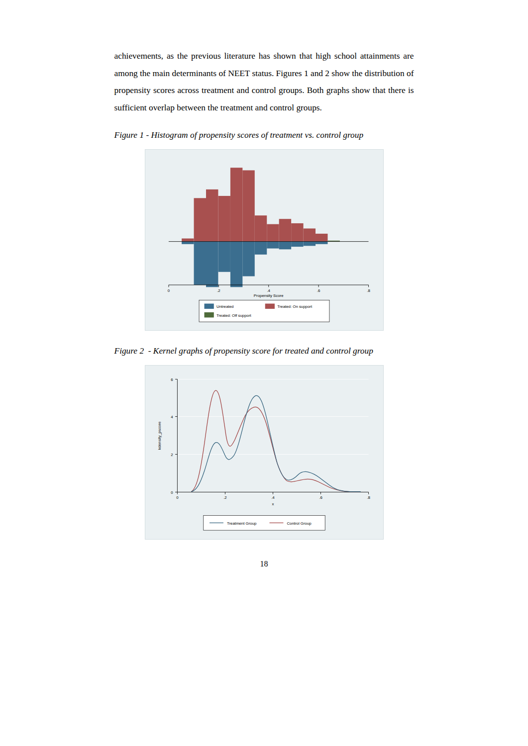achievements, as the previous literature has shown that high school attainments are among the main determinants of NEET status. Figures 1 and 2 show the distribution of propensity scores across treatment and control groups. Both graphs show that there is sufficient overlap between the treatment and control groups.
Figure 1 - Histogram of propensity scores of treatment vs. control group
0 .2 .4 .6 .8 Propensity Score Untreated Treated: On support Treated: Off support
Figure 2 - Kernel graphs of propensity score for treated and control group
0 2 4 6 kdensity_pscore 0 .2 .4 .6 .8 x Treatment Group Control Group
18